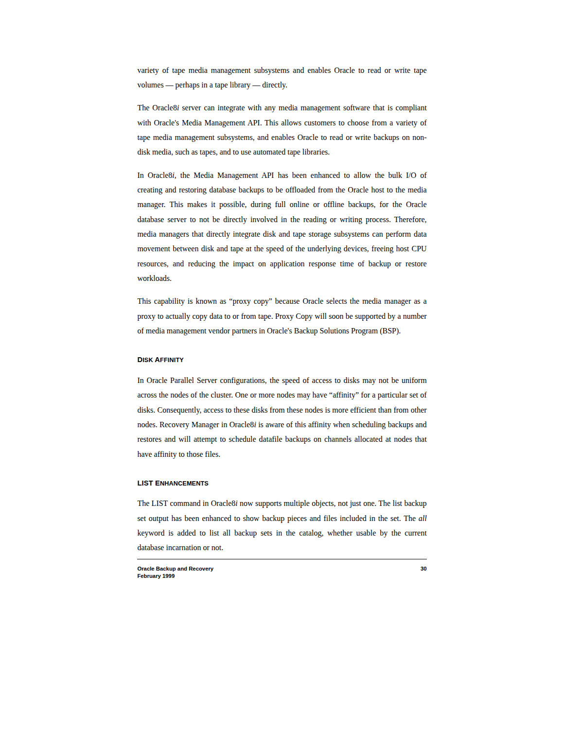variety of tape media management subsystems and enables Oracle to read or write tape volumes — perhaps in a tape library — directly.
The Oracle8i server can integrate with any media management software that is compliant with Oracle's Media Management API. This allows customers to choose from a variety of tape media management subsystems, and enables Oracle to read or write backups on non-disk media, such as tapes, and to use automated tape libraries.
In Oracle8i, the Media Management API has been enhanced to allow the bulk I/O of creating and restoring database backups to be offloaded from the Oracle host to the media manager. This makes it possible, during full online or offline backups, for the Oracle database server to not be directly involved in the reading or writing process. Therefore, media managers that directly integrate disk and tape storage subsystems can perform data movement between disk and tape at the speed of the underlying devices, freeing host CPU resources, and reducing the impact on application response time of backup or restore workloads.
This capability is known as “proxy copy” because Oracle selects the media manager as a proxy to actually copy data to or from tape. Proxy Copy will soon be supported by a number of media management vendor partners in Oracle's Backup Solutions Program (BSP).
DISK AFFINITY
In Oracle Parallel Server configurations, the speed of access to disks may not be uniform across the nodes of the cluster. One or more nodes may have “affinity” for a particular set of disks. Consequently, access to these disks from these nodes is more efficient than from other nodes. Recovery Manager in Oracle8i is aware of this affinity when scheduling backups and restores and will attempt to schedule datafile backups on channels allocated at nodes that have affinity to those files.
LIST ENHANCEMENTS
The LIST command in Oracle8i now supports multiple objects, not just one. The list backup set output has been enhanced to show backup pieces and files included in the set. The all keyword is added to list all backup sets in the catalog, whether usable by the current database incarnation or not.
Oracle Backup and Recovery
February 1999
30